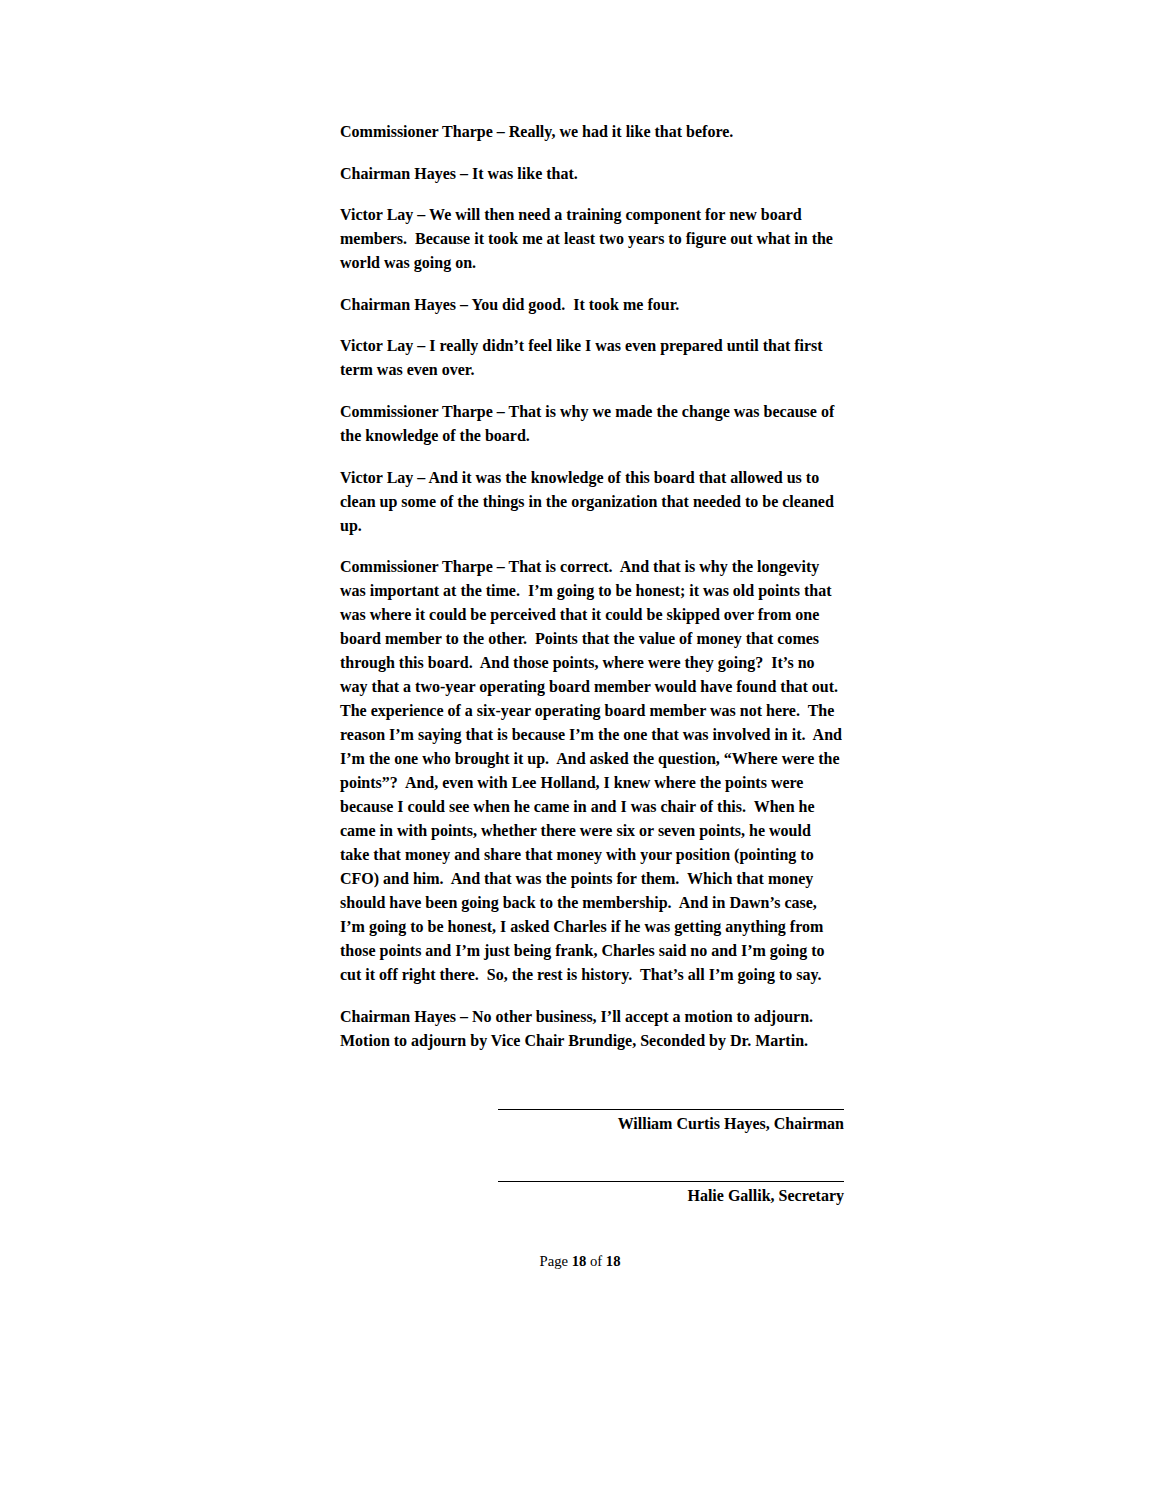Commissioner Tharpe – Really, we had it like that before.
Chairman Hayes – It was like that.
Victor Lay – We will then need a training component for new board members. Because it took me at least two years to figure out what in the world was going on.
Chairman Hayes – You did good. It took me four.
Victor Lay – I really didn’t feel like I was even prepared until that first term was even over.
Commissioner Tharpe – That is why we made the change was because of the knowledge of the board.
Victor Lay – And it was the knowledge of this board that allowed us to clean up some of the things in the organization that needed to be cleaned up.
Commissioner Tharpe – That is correct. And that is why the longevity was important at the time. I’m going to be honest; it was old points that was where it could be perceived that it could be skipped over from one board member to the other. Points that the value of money that comes through this board. And those points, where were they going? It’s no way that a two-year operating board member would have found that out. The experience of a six-year operating board member was not here. The reason I’m saying that is because I’m the one that was involved in it. And I’m the one who brought it up. And asked the question, “Where were the points”? And, even with Lee Holland, I knew where the points were because I could see when he came in and I was chair of this. When he came in with points, whether there were six or seven points, he would take that money and share that money with your position (pointing to CFO) and him. And that was the points for them. Which that money should have been going back to the membership. And in Dawn’s case, I’m going to be honest, I asked Charles if he was getting anything from those points and I’m just being frank, Charles said no and I’m going to cut it off right there. So, the rest is history. That’s all I’m going to say.
Chairman Hayes – No other business, I’ll accept a motion to adjourn. Motion to adjourn by Vice Chair Brundige, Seconded by Dr. Martin.
William Curtis Hayes, Chairman
Halie Gallik, Secretary
Page 18 of 18